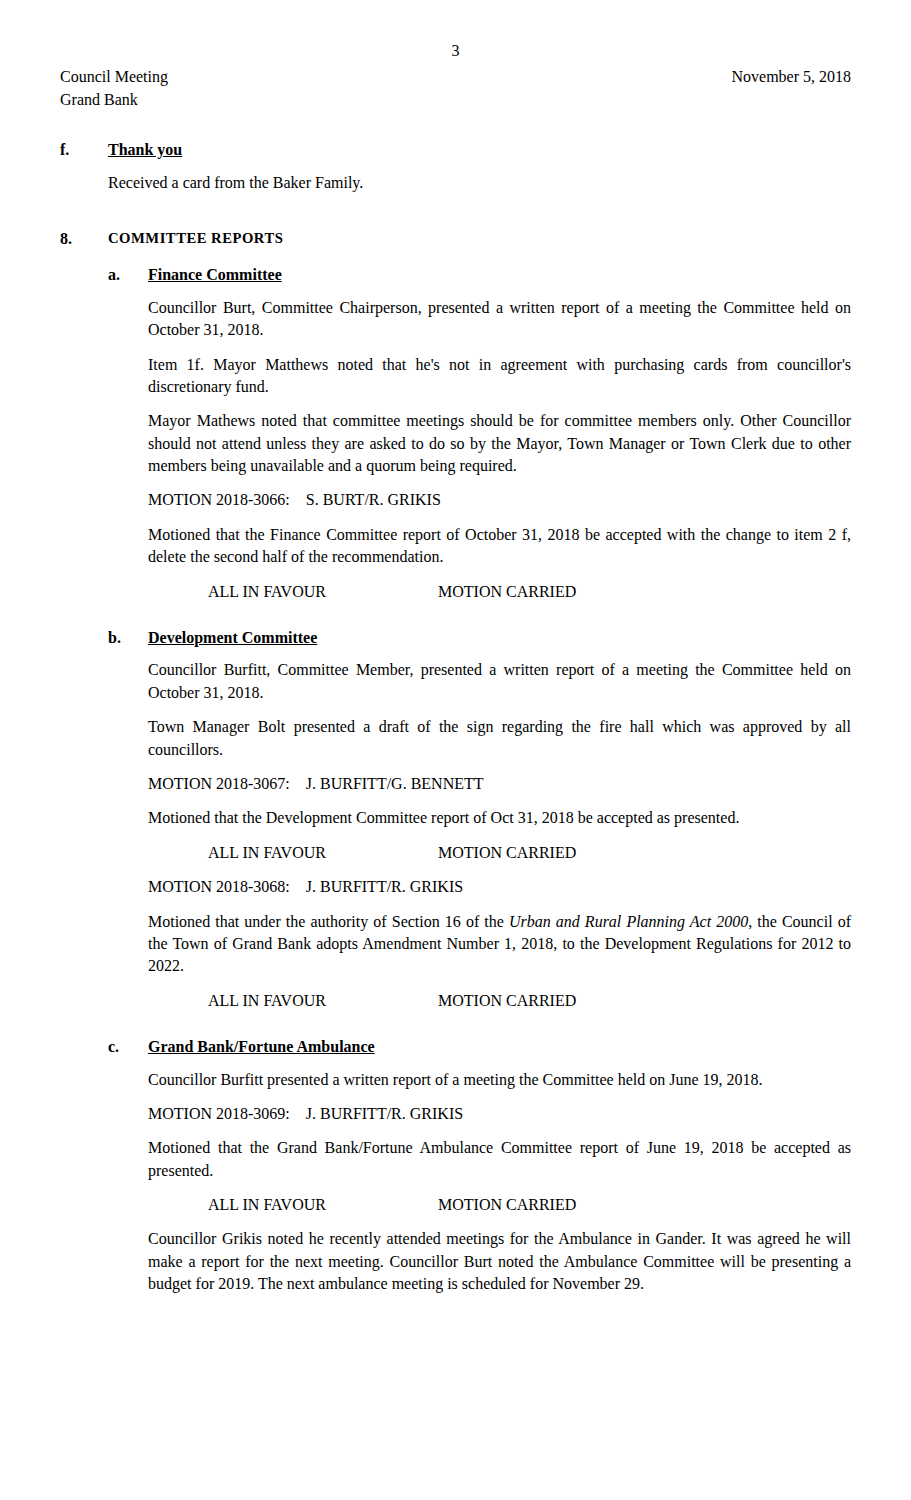3
Council Meeting
Grand Bank
November 5, 2018
f.
Thank you
Received a card from the Baker Family.
8.
Committee Reports
a.
Finance Committee
Councillor Burt, Committee Chairperson, presented a written report of a meeting the Committee held on October 31, 2018.
Item 1f. Mayor Matthews noted that he's not in agreement with purchasing cards from councillor's discretionary fund.
Mayor Mathews noted that committee meetings should be for committee members only. Other Councillor should not attend unless they are asked to do so by the Mayor, Town Manager or Town Clerk due to other members being unavailable and a quorum being required.
MOTION 2018-3066: S. BURT/R. GRIKIS
Motioned that the Finance Committee report of October 31, 2018 be accepted with the change to item 2 f, delete the second half of the recommendation.
ALL IN FAVOUR
MOTION CARRIED
b.
Development Committee
Councillor Burfitt, Committee Member, presented a written report of a meeting the Committee held on October 31, 2018.
Town Manager Bolt presented a draft of the sign regarding the fire hall which was approved by all councillors.
MOTION 2018-3067: J. BURFITT/G. BENNETT
Motioned that the Development Committee report of Oct 31, 2018 be accepted as presented.
ALL IN FAVOUR
MOTION CARRIED
MOTION 2018-3068: J. BURFITT/R. GRIKIS
Motioned that under the authority of Section 16 of the Urban and Rural Planning Act 2000, the Council of the Town of Grand Bank adopts Amendment Number 1, 2018, to the Development Regulations for 2012 to 2022.
ALL IN FAVOUR
MOTION CARRIED
c.
Grand Bank/Fortune Ambulance
Councillor Burfitt presented a written report of a meeting the Committee held on June 19, 2018.
MOTION 2018-3069: J. BURFITT/R. GRIKIS
Motioned that the Grand Bank/Fortune Ambulance Committee report of June 19, 2018 be accepted as presented.
ALL IN FAVOUR
MOTION CARRIED
Councillor Grikis noted he recently attended meetings for the Ambulance in Gander. It was agreed he will make a report for the next meeting. Councillor Burt noted the Ambulance Committee will be presenting a budget for 2019. The next ambulance meeting is scheduled for November 29.